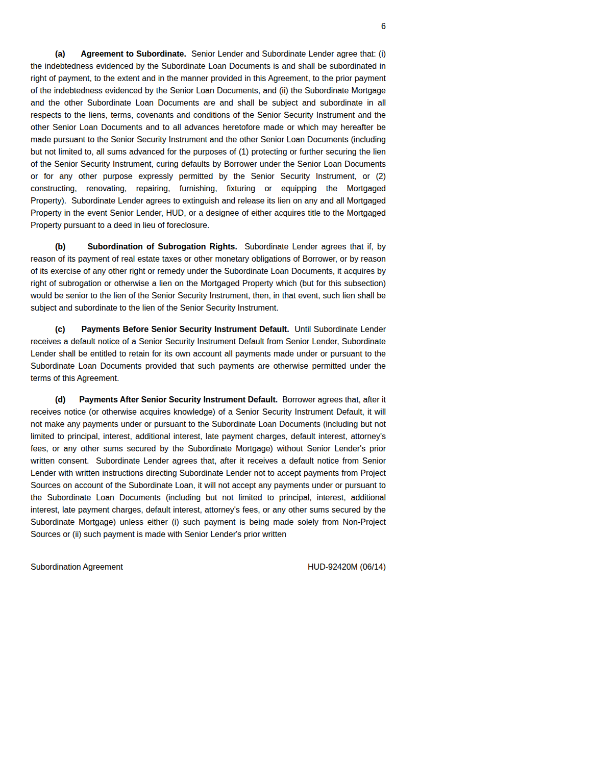6
(a) Agreement to Subordinate. Senior Lender and Subordinate Lender agree that: (i) the indebtedness evidenced by the Subordinate Loan Documents is and shall be subordinated in right of payment, to the extent and in the manner provided in this Agreement, to the prior payment of the indebtedness evidenced by the Senior Loan Documents, and (ii) the Subordinate Mortgage and the other Subordinate Loan Documents are and shall be subject and subordinate in all respects to the liens, terms, covenants and conditions of the Senior Security Instrument and the other Senior Loan Documents and to all advances heretofore made or which may hereafter be made pursuant to the Senior Security Instrument and the other Senior Loan Documents (including but not limited to, all sums advanced for the purposes of (1) protecting or further securing the lien of the Senior Security Instrument, curing defaults by Borrower under the Senior Loan Documents or for any other purpose expressly permitted by the Senior Security Instrument, or (2) constructing, renovating, repairing, furnishing, fixturing or equipping the Mortgaged Property). Subordinate Lender agrees to extinguish and release its lien on any and all Mortgaged Property in the event Senior Lender, HUD, or a designee of either acquires title to the Mortgaged Property pursuant to a deed in lieu of foreclosure.
(b) Subordination of Subrogation Rights. Subordinate Lender agrees that if, by reason of its payment of real estate taxes or other monetary obligations of Borrower, or by reason of its exercise of any other right or remedy under the Subordinate Loan Documents, it acquires by right of subrogation or otherwise a lien on the Mortgaged Property which (but for this subsection) would be senior to the lien of the Senior Security Instrument, then, in that event, such lien shall be subject and subordinate to the lien of the Senior Security Instrument.
(c) Payments Before Senior Security Instrument Default. Until Subordinate Lender receives a default notice of a Senior Security Instrument Default from Senior Lender, Subordinate Lender shall be entitled to retain for its own account all payments made under or pursuant to the Subordinate Loan Documents provided that such payments are otherwise permitted under the terms of this Agreement.
(d) Payments After Senior Security Instrument Default. Borrower agrees that, after it receives notice (or otherwise acquires knowledge) of a Senior Security Instrument Default, it will not make any payments under or pursuant to the Subordinate Loan Documents (including but not limited to principal, interest, additional interest, late payment charges, default interest, attorney's fees, or any other sums secured by the Subordinate Mortgage) without Senior Lender's prior written consent. Subordinate Lender agrees that, after it receives a default notice from Senior Lender with written instructions directing Subordinate Lender not to accept payments from Project Sources on account of the Subordinate Loan, it will not accept any payments under or pursuant to the Subordinate Loan Documents (including but not limited to principal, interest, additional interest, late payment charges, default interest, attorney's fees, or any other sums secured by the Subordinate Mortgage) unless either (i) such payment is being made solely from Non-Project Sources or (ii) such payment is made with Senior Lender's prior written
Subordination Agreement HUD-92420M (06/14)